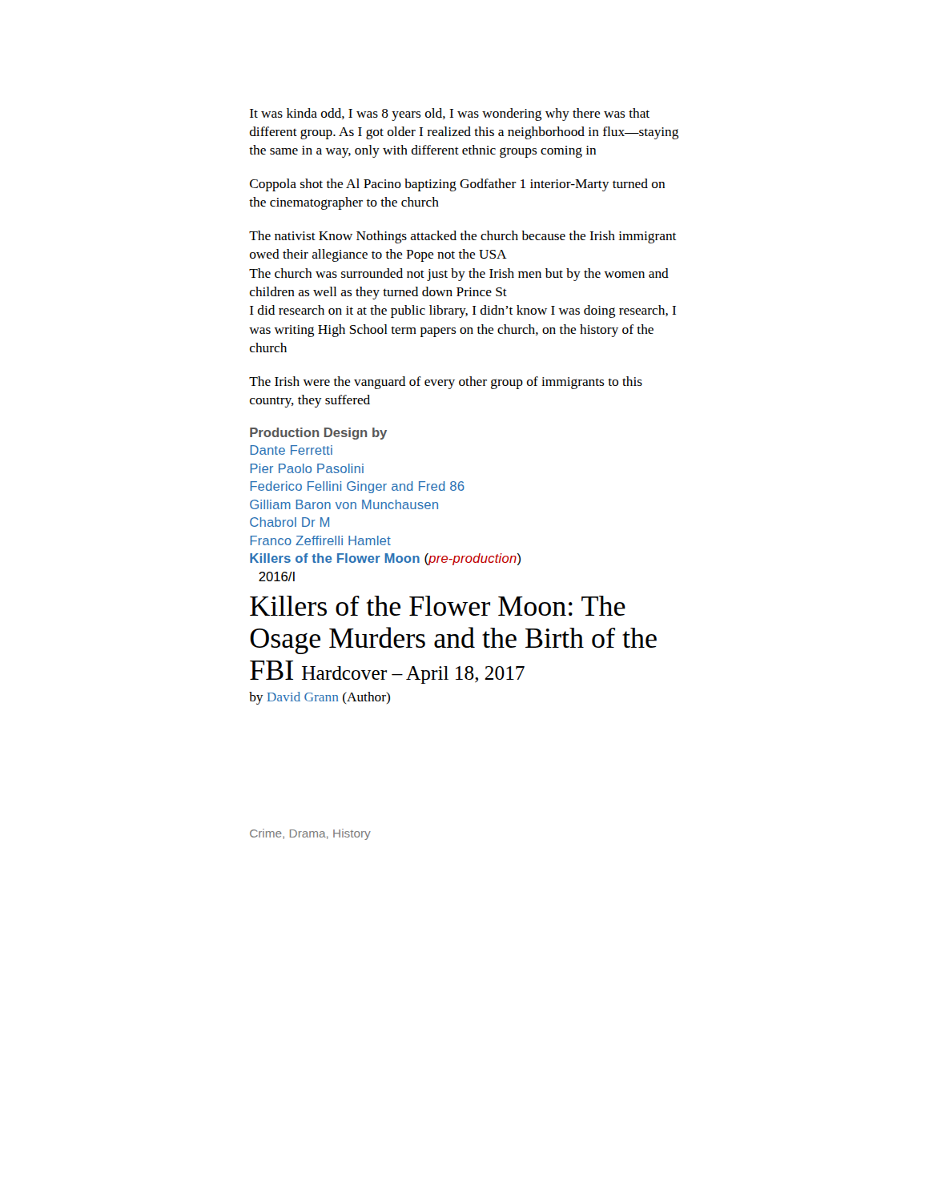It was kinda odd, I was 8 years old, I was wondering why there was that different group. As I got older I realized this a neighborhood in flux—staying the same in a way, only with different ethnic groups coming in
Coppola shot the Al Pacino baptizing Godfather 1 interior-Marty turned on the cinematographer to the church
The nativist Know Nothings attacked the church because the Irish immigrant owed their allegiance to the Pope not the USA
The church was surrounded not just by the Irish men but by the women and children as well as they turned down Prince St
I did research on it at the public library, I didn’t know I was doing research, I was writing High School term papers on the church, on the history of the church
The Irish were the vanguard of every other group of immigrants to this country, they suffered
Production Design by
Dante Ferretti
Pier Paolo Pasolini
Federico Fellini Ginger and Fred 86
Gilliam Baron von Munchausen
Chabrol Dr M
Franco Zeffirelli Hamlet
Killers of the Flower Moon (pre-production)
2016/I
Killers of the Flower Moon: The Osage Murders and the Birth of the FBI Hardcover – April 18, 2017
by David Grann (Author)
Crime, Drama, History